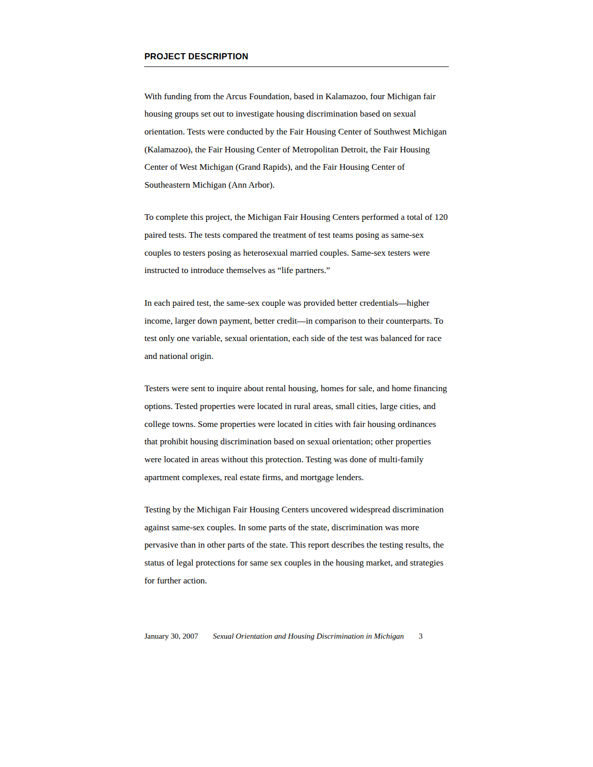PROJECT DESCRIPTION
With funding from the Arcus Foundation, based in Kalamazoo, four Michigan fair housing groups set out to investigate housing discrimination based on sexual orientation. Tests were conducted by the Fair Housing Center of Southwest Michigan (Kalamazoo), the Fair Housing Center of Metropolitan Detroit, the Fair Housing Center of West Michigan (Grand Rapids), and the Fair Housing Center of Southeastern Michigan (Ann Arbor).
To complete this project, the Michigan Fair Housing Centers performed a total of 120 paired tests. The tests compared the treatment of test teams posing as same-sex couples to testers posing as heterosexual married couples. Same-sex testers were instructed to introduce themselves as “life partners.”
In each paired test, the same-sex couple was provided better credentials—higher income, larger down payment, better credit—in comparison to their counterparts. To test only one variable, sexual orientation, each side of the test was balanced for race and national origin.
Testers were sent to inquire about rental housing, homes for sale, and home financing options. Tested properties were located in rural areas, small cities, large cities, and college towns. Some properties were located in cities with fair housing ordinances that prohibit housing discrimination based on sexual orientation; other properties were located in areas without this protection. Testing was done of multi-family apartment complexes, real estate firms, and mortgage lenders.
Testing by the Michigan Fair Housing Centers uncovered widespread discrimination against same-sex couples. In some parts of the state, discrimination was more pervasive than in other parts of the state. This report describes the testing results, the status of legal protections for same sex couples in the housing market, and strategies for further action.
January 30, 2007 Sexual Orientation and Housing Discrimination in Michigan 3